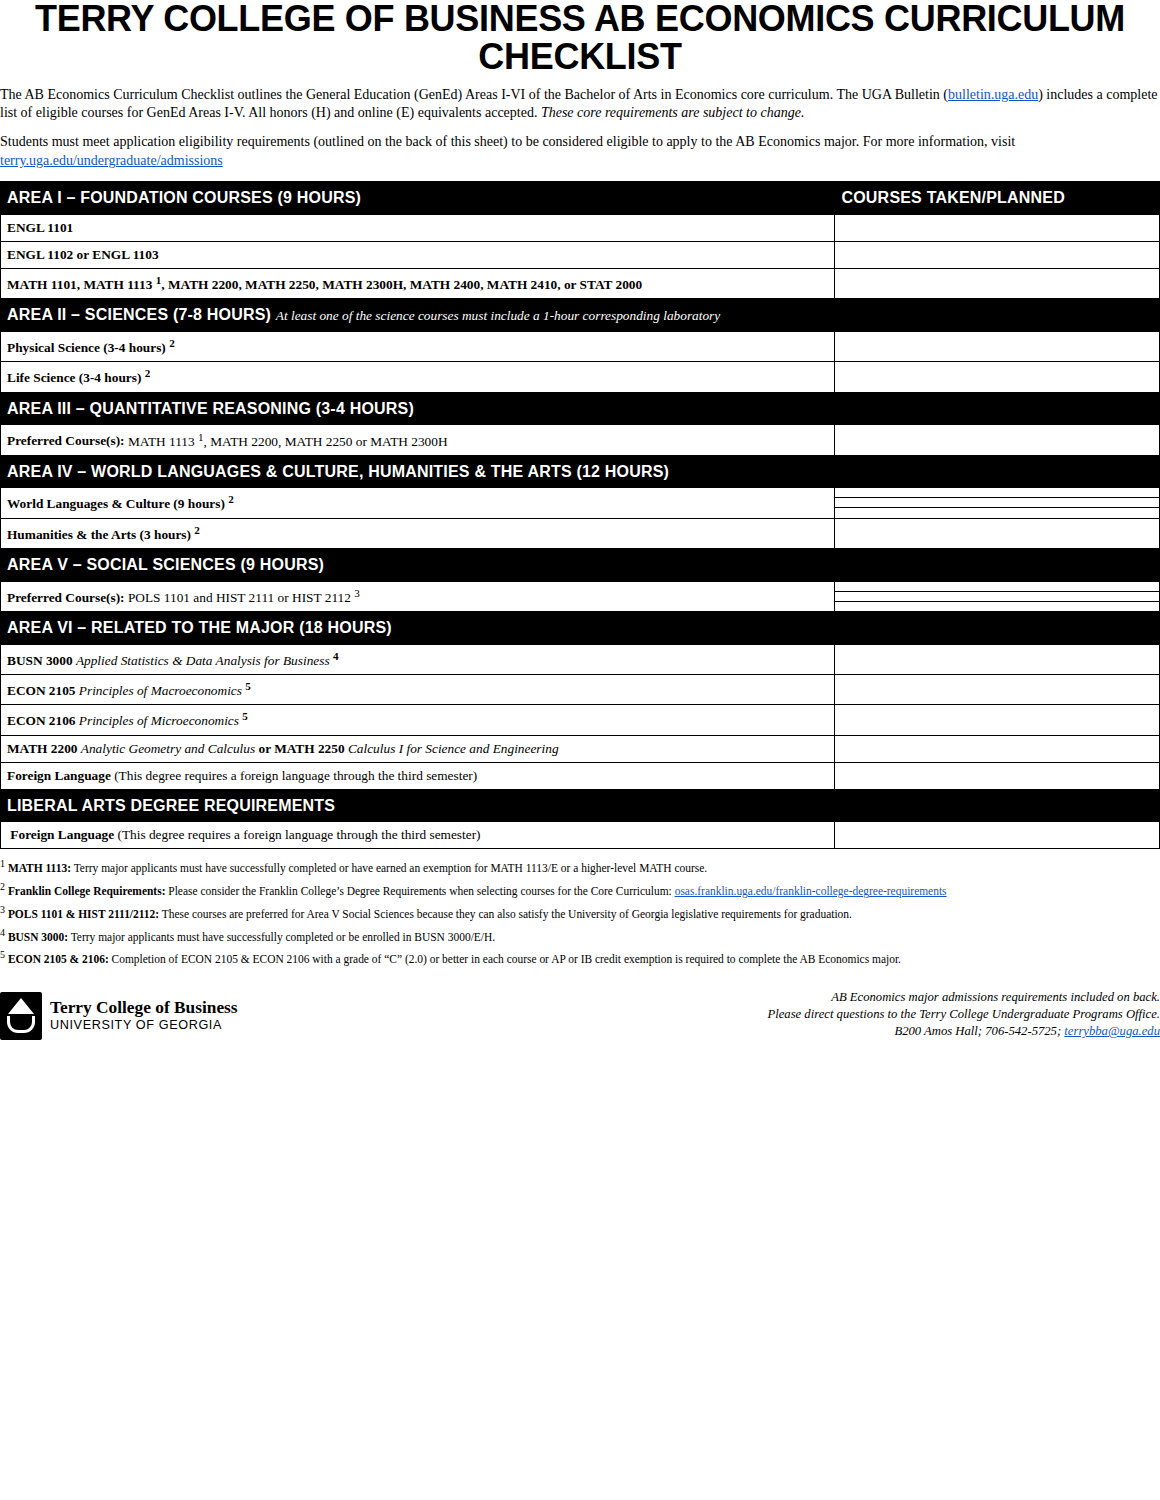Terry College of Business AB Economics Curriculum Checklist
The AB Economics Curriculum Checklist outlines the General Education (GenEd) Areas I-VI of the Bachelor of Arts in Economics core curriculum. The UGA Bulletin (bulletin.uga.edu) includes a complete list of eligible courses for GenEd Areas I-V. All honors (H) and online (E) equivalents accepted. These core requirements are subject to change.
Students must meet application eligibility requirements (outlined on the back of this sheet) to be considered eligible to apply to the AB Economics major. For more information, visit terry.uga.edu/undergraduate/admissions
| Area I – Foundation Courses (9 Hours) | Courses Taken/Planned |
| --- | --- |
| ENGL 1101 | |
| ENGL 1102 or ENGL 1103 | |
| MATH 1101, MATH 1113 1 , MATH 2200, MATH 2250, MATH 2300H, MATH 2400, MATH 2410, or STAT 2000 | |
| Area II – Sciences (7-8 Hours) At least one of the science courses must include a 1-hour corresponding laboratory |
| Physical Science (3-4 hours) 2 | |
| Life Science (3-4 hours) 2 | |
| Area III – Quantitative Reasoning (3-4 Hours) |
| Preferred Course(s): MATH 1113 1 , MATH 2200, MATH 2250 or MATH 2300H | |
| Area IV – World Languages & Culture, Humanities & the Arts (12 Hours) |
| World Languages & Culture (9 hours) 2 | |
| Humanities & the Arts (3 hours) 2 | |
| Area V – Social Sciences (9 Hours) |
| Preferred Course(s): POLS 1101 and HIST 2111 or HIST 2112 3 | |
| Area VI – Related to the Major (18 Hours) |
| BUSN 3000 Applied Statistics & Data Analysis for Business 4 | |
| ECON 2105 Principles of Macroeconomics 5 | |
| ECON 2106 Principles of Microeconomics 5 | |
| MATH 2200 Analytic Geometry and Calculus or MATH 2250 Calculus I for Science and Engineering | |
| Foreign Language (This degree requires a foreign language through the third semester) | |
| Liberal Arts Degree Requirements |
| Foreign Language (This degree requires a foreign language through the third semester) | |
1 MATH 1113: Terry major applicants must have successfully completed or have earned an exemption for MATH 1113/E or a higher-level MATH course.
2 Franklin College Requirements: Please consider the Franklin College’s Degree Requirements when selecting courses for the Core Curriculum: osas.franklin.uga.edu/franklin-college-degree-requirements
3 POLS 1101 & HIST 2111/2112: These courses are preferred for Area V Social Sciences because they can also satisfy the University of Georgia legislative requirements for graduation.
4 BUSN 3000: Terry major applicants must have successfully completed or be enrolled in BUSN 3000/E/H.
5 ECON 2105 & 2106: Completion of ECON 2105 & ECON 2106 with a grade of “C” (2.0) or better in each course or AP or IB credit exemption is required to complete the AB Economics major.
Terry College of Business
University of Georgia
AB Economics major admissions requirements included on back.
Please direct questions to the Terry College Undergraduate Programs Office.
B200 Amos Hall; 706-542-5725; terrybba@uga.edu